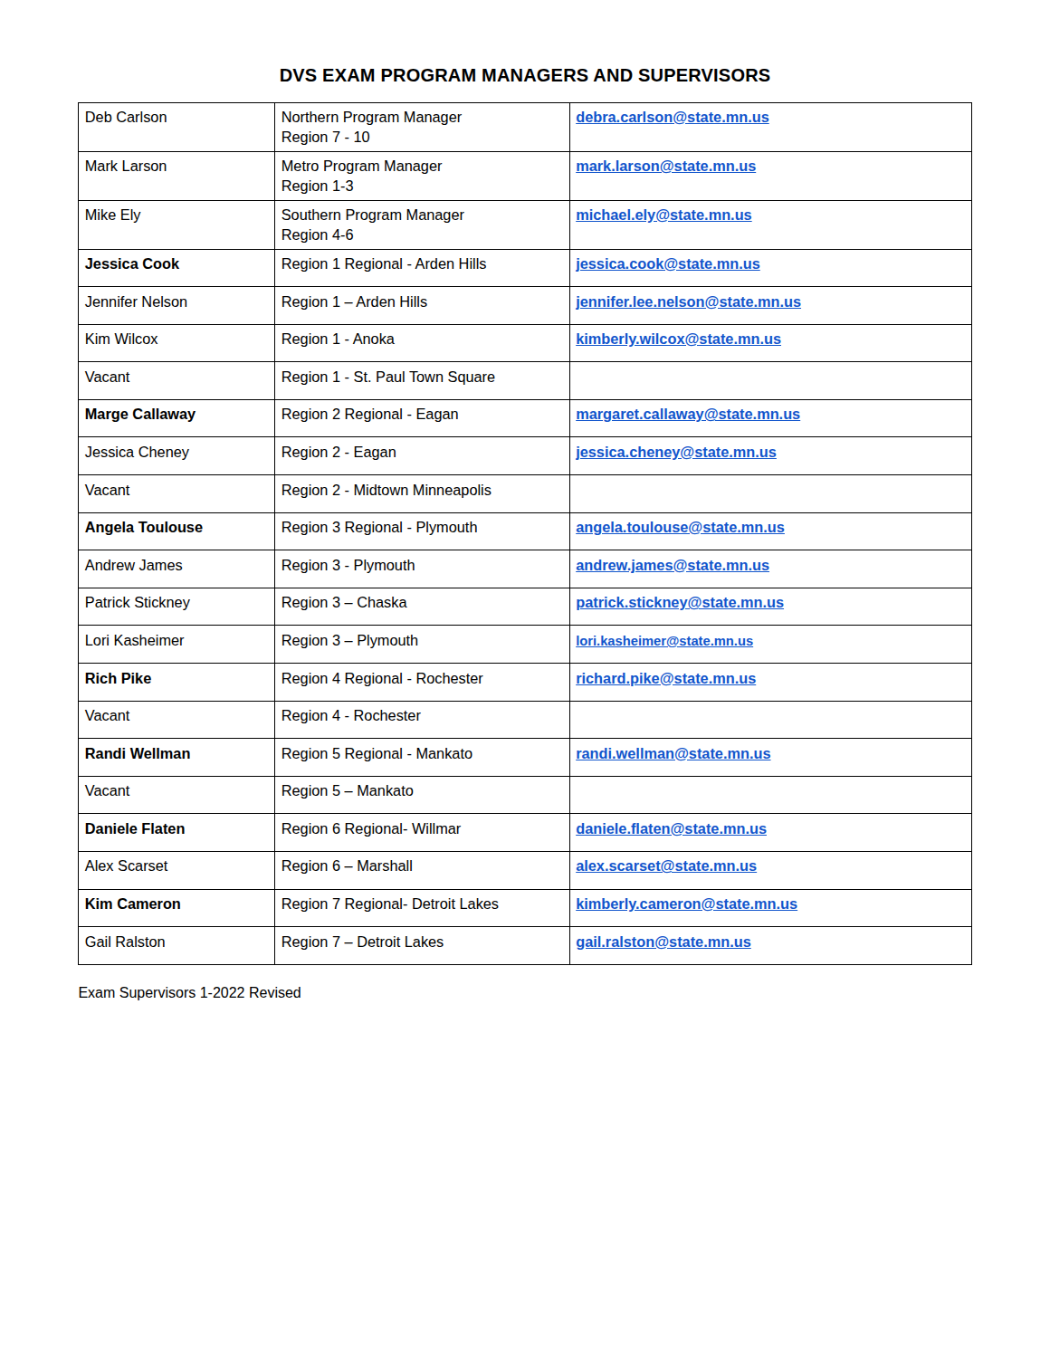DVS EXAM PROGRAM MANAGERS AND SUPERVISORS
| Deb Carlson | Northern Program Manager Region 7 - 10 | debra.carlson@state.mn.us |
| Mark Larson | Metro Program Manager Region 1-3 | mark.larson@state.mn.us |
| Mike Ely | Southern Program Manager Region 4-6 | michael.ely@state.mn.us |
| Jessica Cook | Region 1 Regional - Arden Hills | jessica.cook@state.mn.us |
| Jennifer Nelson | Region 1 – Arden Hills | jennifer.lee.nelson@state.mn.us |
| Kim Wilcox | Region 1 - Anoka | kimberly.wilcox@state.mn.us |
| Vacant | Region 1 - St. Paul Town Square | |
| Marge Callaway | Region 2 Regional - Eagan | margaret.callaway@state.mn.us |
| Jessica Cheney | Region 2 - Eagan | jessica.cheney@state.mn.us |
| Vacant | Region 2 - Midtown Minneapolis | |
| Angela Toulouse | Region 3 Regional - Plymouth | angela.toulouse@state.mn.us |
| Andrew James | Region 3 - Plymouth | andrew.james@state.mn.us |
| Patrick Stickney | Region 3 – Chaska | patrick.stickney@state.mn.us |
| Lori Kasheimer | Region 3 – Plymouth | lori.kasheimer@state.mn.us |
| Rich Pike | Region 4 Regional - Rochester | richard.pike@state.mn.us |
| Vacant | Region 4 - Rochester | |
| Randi Wellman | Region 5 Regional - Mankato | randi.wellman@state.mn.us |
| Vacant | Region 5 – Mankato | |
| Daniele Flaten | Region 6 Regional- Willmar | daniele.flaten@state.mn.us |
| Alex Scarset | Region 6 – Marshall | alex.scarset@state.mn.us |
| Kim Cameron | Region 7 Regional- Detroit Lakes | kimberly.cameron@state.mn.us |
| Gail Ralston | Region 7 – Detroit Lakes | gail.ralston@state.mn.us |
Exam Supervisors 1-2022 Revised